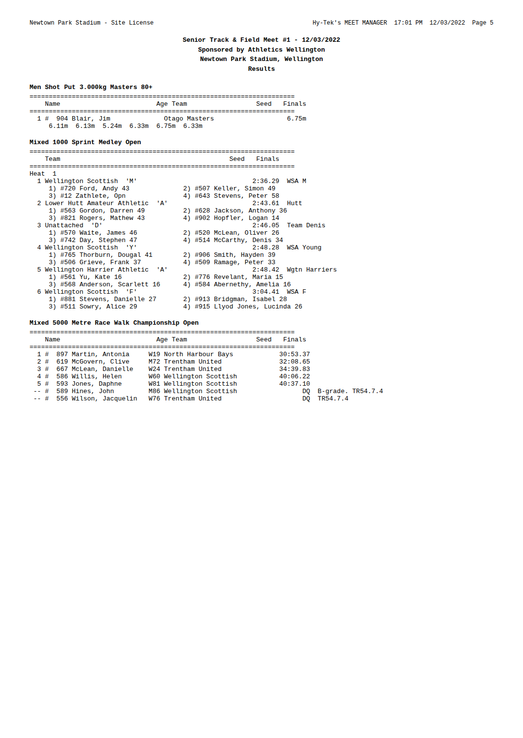Newtown Park Stadium - Site License Hy-Tek's MEET MANAGER 17:01 PM 12/03/2022 Page 5
Senior Track & Field Meet #1 - 12/03/2022 Sponsored by Athletics Wellington Newtown Park Stadium, Wellington Results
Men Shot Put 3.000kg Masters 80+
=====================================================================
    Name                         Age Team                  Seed   Finals
=====================================================================
  1 #  904 Blair, Jim              Otago Masters                   6.75m
     6.11m  6.13m  5.24m  6.33m  6.75m  6.33m
Mixed 1000 Sprint Medley Open
=====================================================================
    Team                                            Seed   Finals
=====================================================================
Heat  1
  1 Wellington Scottish  'M'                              2:36.29  WSA M
     1) #720 Ford, Andy 43              2) #507 Keller, Simon 49
     3) #12 Zathlete, Opn               4) #643 Stevens, Peter 58
  2 Lower Hutt Amateur Athletic  'A'                      2:43.61  Hutt
     1) #563 Gordon, Darren 49          2) #628 Jackson, Anthony 36
     3) #821 Rogers, Mathew 43          4) #902 Hopfler, Logan 14
  3 Unattached  'D'                                       2:46.05  Team Denis
     1) #570 Waite, James 46            2) #520 McLean, Oliver 26
     3) #742 Day, Stephen 47            4) #514 McCarthy, Denis 34
  4 Wellington Scottish  'Y'                              2:48.28  WSA Young
     1) #765 Thorburn, Dougal 41        2) #906 Smith, Hayden 39
     3) #506 Grieve, Frank 37           4) #509 Ramage, Peter 33
  5 Wellington Harrier Athletic  'A'                      2:48.42  Wgtn Harriers
     1) #561 Yu, Kate 16                2) #776 Revelant, Maria 15
     3) #568 Anderson, Scarlett 16      4) #584 Abernethy, Amelia 16
  6 Wellington Scottish  'F'                              3:04.41  WSA F
     1) #881 Stevens, Danielle 27       2) #913 Bridgman, Isabel 28
     3) #511 Sowry, Alice 29            4) #915 Llyod Jones, Lucinda 26
Mixed 5000 Metre Race Walk Championship Open
=====================================================================
    Name                         Age Team                  Seed   Finals
=====================================================================
  1 #  897 Martin, Antonia     W19 North Harbour Bays            30:53.37
  2 #  619 McGovern, Clive     M72 Trentham United               32:08.65
  3 #  667 McLean, Danielle    W24 Trentham United               34:39.83
  4 #  586 Willis, Helen       W60 Wellington Scottish           40:06.22
  5 #  593 Jones, Daphne       W81 Wellington Scottish           40:37.10
 -- #  589 Hines, John         M86 Wellington Scottish                 DQ  B-grade. TR54.7.4
 -- #  556 Wilson, Jacquelin   W76 Trentham United                     DQ  TR54.7.4